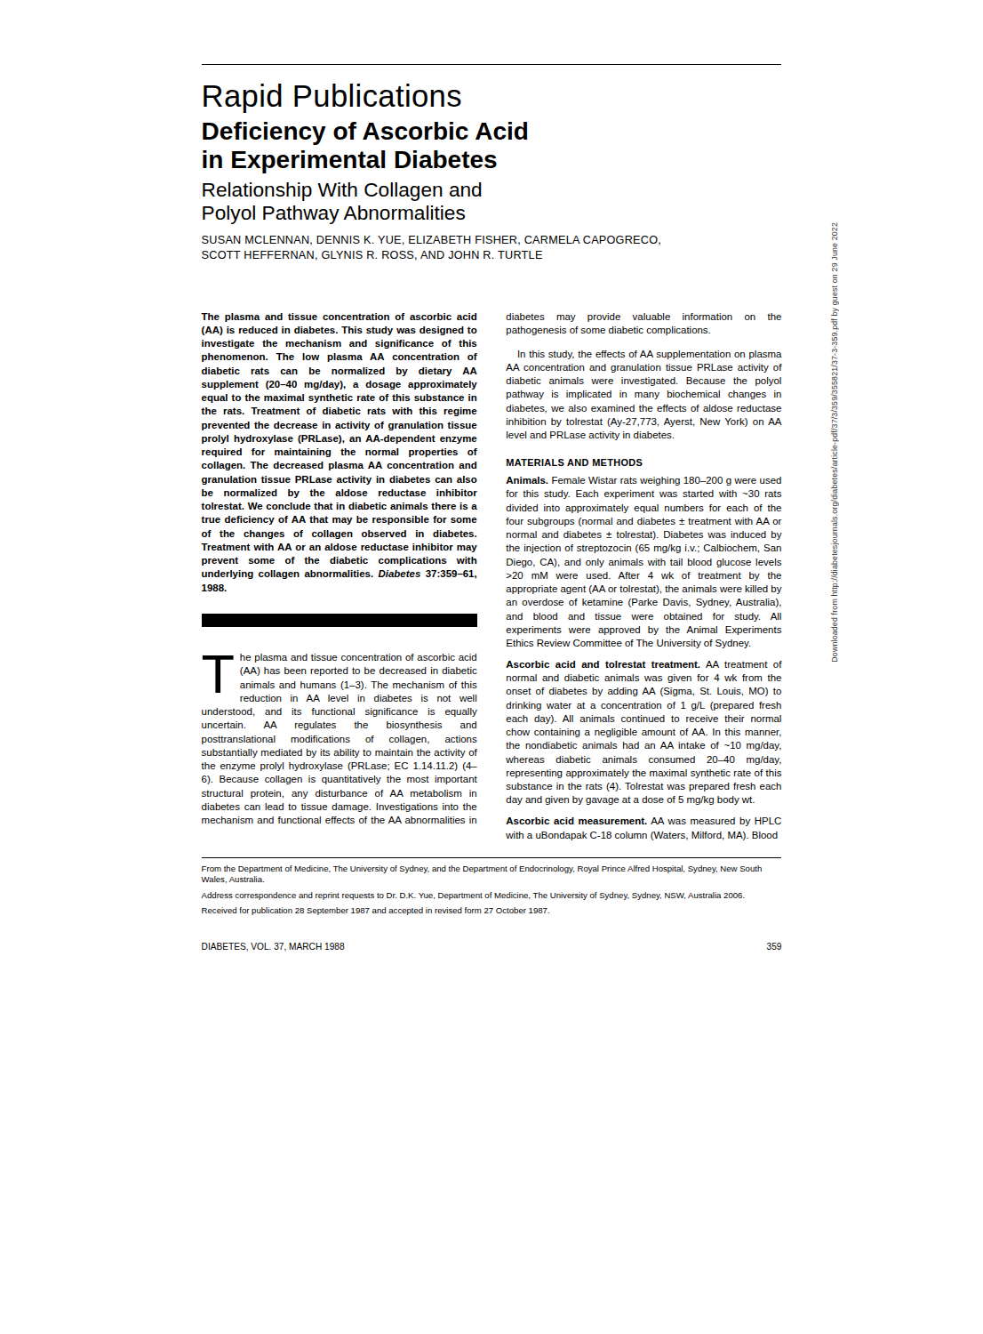Downloaded from http://diabetesjournals.org/diabetes/article-pdf/37/3/359/355821/37-3-359.pdf by guest on 29 June 2022
Rapid Publications
Deficiency of Ascorbic Acid
in Experimental Diabetes
Relationship With Collagen and
Polyol Pathway Abnormalities
Susan McLennan, Dennis K. Yue, Elizabeth Fisher, Carmela Capogreco,
Scott Heffernan, Glynis R. Ross, and John R. Turtle
The plasma and tissue concentration of ascorbic acid (AA) is reduced in diabetes. This study was designed to investigate the mechanism and significance of this phenomenon. The low plasma AA concentration of diabetic rats can be normalized by dietary AA supplement (20–40 mg/day), a dosage approximately equal to the maximal synthetic rate of this substance in the rats. Treatment of diabetic rats with this regime prevented the decrease in activity of granulation tissue prolyl hydroxylase (PRLase), an AA-dependent enzyme required for maintaining the normal properties of collagen. The decreased plasma AA concentration and granulation tissue PRLase activity in diabetes can also be normalized by the aldose reductase inhibitor tolrestat. We conclude that in diabetic animals there is a true deficiency of AA that may be responsible for some of the changes of collagen observed in diabetes. Treatment with AA or an aldose reductase inhibitor may prevent some of the diabetic complications with underlying collagen abnormalities. Diabetes 37:359–61, 1988.
The plasma and tissue concentration of ascorbic acid (AA) has been reported to be decreased in diabetic animals and humans (1–3). The mechanism of this reduction in AA level in diabetes is not well understood, and its functional significance is equally uncertain. AA regulates the biosynthesis and posttranslational modifications of collagen, actions substantially mediated by its ability to maintain the activity of the enzyme prolyl hydroxylase (PRLase; EC 1.14.11.2) (4–6). Because collagen is quantitatively the most important structural protein, any disturbance of AA metabolism in diabetes can lead to tissue damage. Investigations into the mechanism and functional effects of the AA abnormalities in diabetes may provide valuable information on the pathogenesis of some diabetic complications.
In this study, the effects of AA supplementation on plasma AA concentration and granulation tissue PRLase activity of diabetic animals were investigated. Because the polyol pathway is implicated in many biochemical changes in diabetes, we also examined the effects of aldose reductase inhibition by tolrestat (Ay-27,773, Ayerst, New York) on AA level and PRLase activity in diabetes.
Materials and Methods
Animals. Female Wistar rats weighing 180–200 g were used for this study. Each experiment was started with ~30 rats divided into approximately equal numbers for each of the four subgroups (normal and diabetes ± treatment with AA or normal and diabetes ± tolrestat). Diabetes was induced by the injection of streptozocin (65 mg/kg i.v.; Calbiochem, San Diego, CA), and only animals with tail blood glucose levels >20 mM were used. After 4 wk of treatment by the appropriate agent (AA or tolrestat), the animals were killed by an overdose of ketamine (Parke Davis, Sydney, Australia), and blood and tissue were obtained for study. All experiments were approved by the Animal Experiments Ethics Review Committee of The University of Sydney.
Ascorbic acid and tolrestat treatment. AA treatment of normal and diabetic animals was given for 4 wk from the onset of diabetes by adding AA (Sigma, St. Louis, MO) to drinking water at a concentration of 1 g/L (prepared fresh each day). All animals continued to receive their normal chow containing a negligible amount of AA. In this manner, the nondiabetic animals had an AA intake of ~10 mg/day, whereas diabetic animals consumed 20–40 mg/day, representing approximately the maximal synthetic rate of this substance in the rats (4). Tolrestat was prepared fresh each day and given by gavage at a dose of 5 mg/kg body wt.
Ascorbic acid measurement. AA was measured by HPLC with a uBondapak C-18 column (Waters, Milford, MA). Blood
From the Department of Medicine, The University of Sydney, and the Department of Endocrinology, Royal Prince Alfred Hospital, Sydney, New South Wales, Australia.
Address correspondence and reprint requests to Dr. D.K. Yue, Department of Medicine, The University of Sydney, Sydney, NSW, Australia 2006.
Received for publication 28 September 1987 and accepted in revised form 27 October 1987.
DIABETES, VOL. 37, MARCH 1988 359